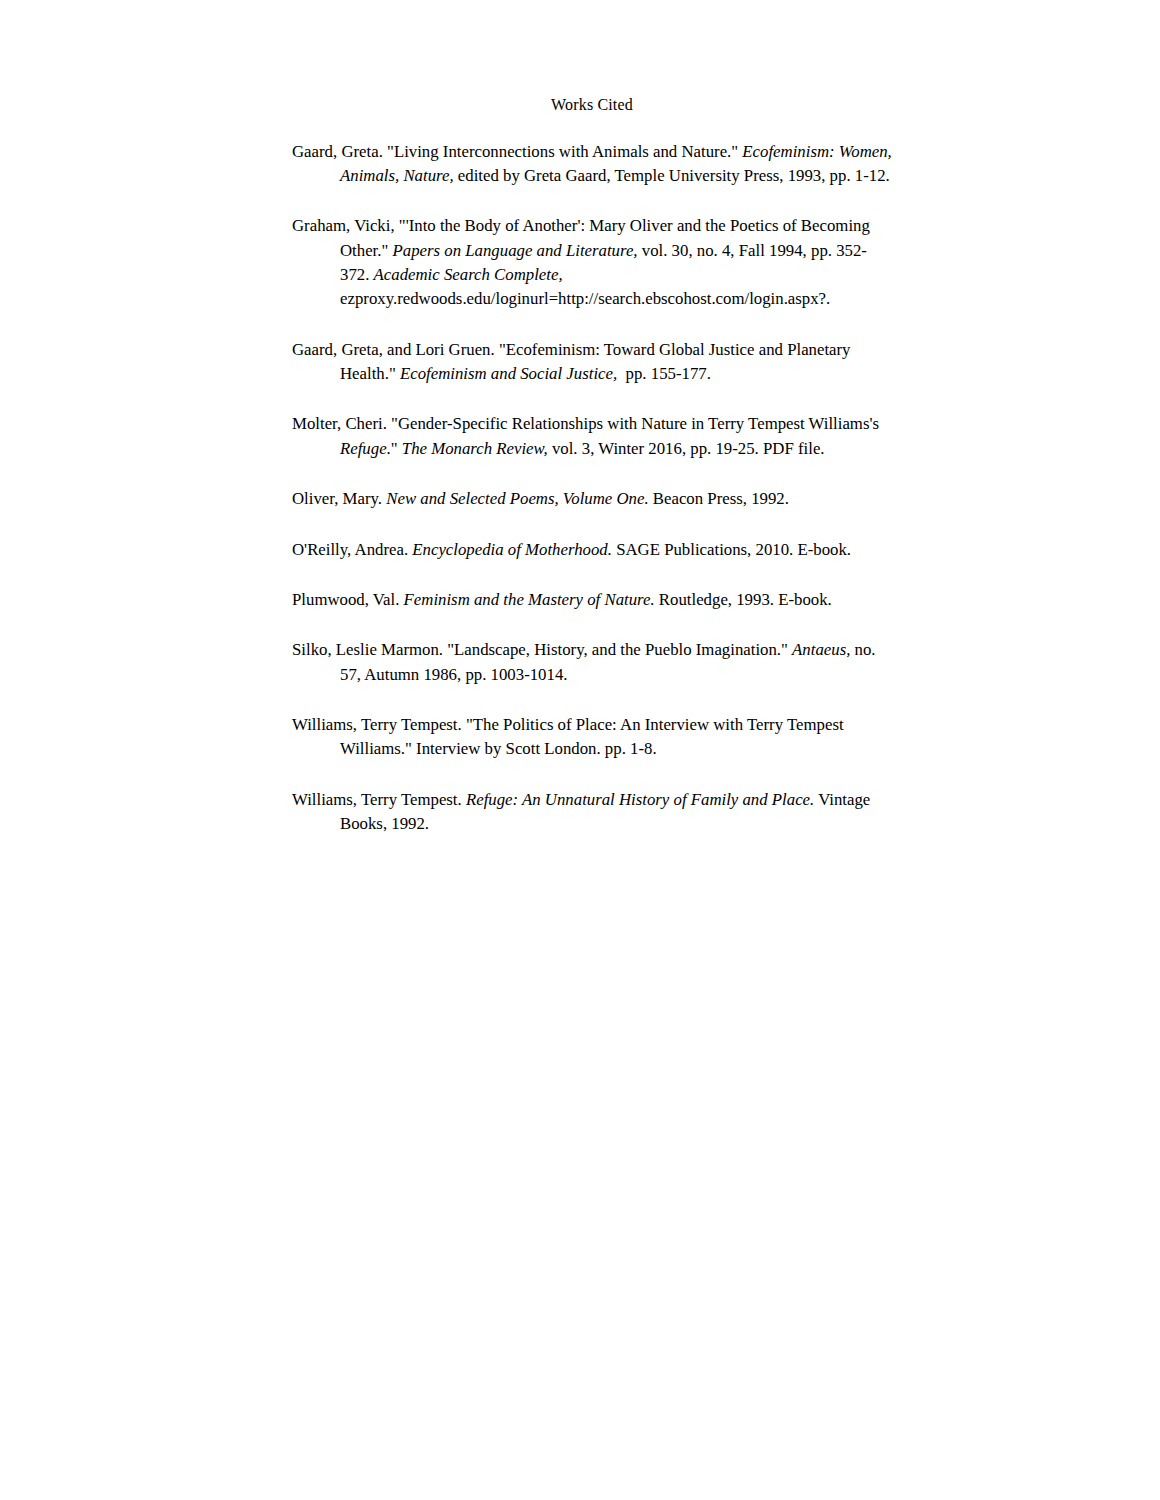Works Cited
Gaard, Greta. "Living Interconnections with Animals and Nature." Ecofeminism: Women, Animals, Nature, edited by Greta Gaard, Temple University Press, 1993, pp. 1-12.
Graham, Vicki, "'Into the Body of Another': Mary Oliver and the Poetics of Becoming Other." Papers on Language and Literature, vol. 30, no. 4, Fall 1994, pp. 352-372. Academic Search Complete, ezproxy.redwoods.edu/loginurl=http://search.ebscohost.com/login.aspx?.
Gaard, Greta, and Lori Gruen. "Ecofeminism: Toward Global Justice and Planetary Health." Ecofeminism and Social Justice, pp. 155-177.
Molter, Cheri. "Gender-Specific Relationships with Nature in Terry Tempest Williams's Refuge." The Monarch Review, vol. 3, Winter 2016, pp. 19-25. PDF file.
Oliver, Mary. New and Selected Poems, Volume One. Beacon Press, 1992.
O'Reilly, Andrea. Encyclopedia of Motherhood. SAGE Publications, 2010. E-book.
Plumwood, Val. Feminism and the Mastery of Nature. Routledge, 1993. E-book.
Silko, Leslie Marmon. "Landscape, History, and the Pueblo Imagination." Antaeus, no. 57, Autumn 1986, pp. 1003-1014.
Williams, Terry Tempest. "The Politics of Place: An Interview with Terry Tempest Williams." Interview by Scott London. pp. 1-8.
Williams, Terry Tempest. Refuge: An Unnatural History of Family and Place. Vintage Books, 1992.